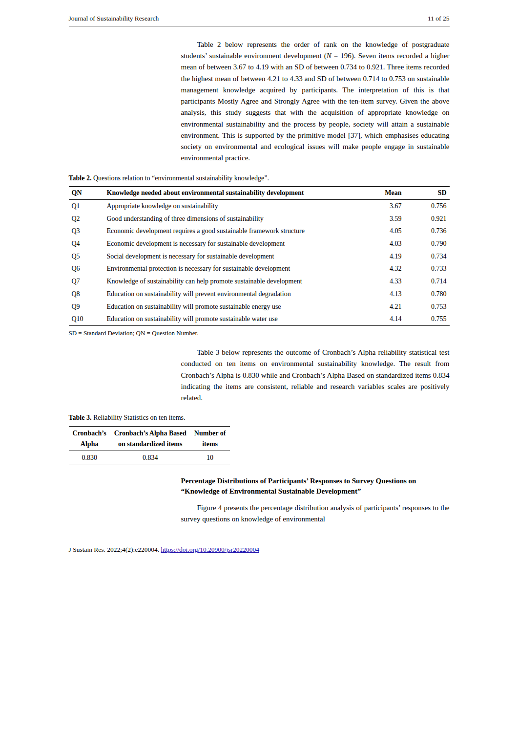Journal of Sustainability Research 11 of 25
Table 2 below represents the order of rank on the knowledge of postgraduate students’ sustainable environment development (N = 196). Seven items recorded a higher mean of between 3.67 to 4.19 with an SD of between 0.734 to 0.921. Three items recorded the highest mean of between 4.21 to 4.33 and SD of between 0.714 to 0.753 on sustainable management knowledge acquired by participants. The interpretation of this is that participants Mostly Agree and Strongly Agree with the ten-item survey. Given the above analysis, this study suggests that with the acquisition of appropriate knowledge on environmental sustainability and the process by people, society will attain a sustainable environment. This is supported by the primitive model [37], which emphasises educating society on environmental and ecological issues will make people engage in sustainable environmental practice.
Table 2. Questions relation to “environmental sustainability knowledge”.
| QN | Knowledge needed about environmental sustainability development | Mean | SD |
| --- | --- | --- | --- |
| Q1 | Appropriate knowledge on sustainability | 3.67 | 0.756 |
| Q2 | Good understanding of three dimensions of sustainability | 3.59 | 0.921 |
| Q3 | Economic development requires a good sustainable framework structure | 4.05 | 0.736 |
| Q4 | Economic development is necessary for sustainable development | 4.03 | 0.790 |
| Q5 | Social development is necessary for sustainable development | 4.19 | 0.734 |
| Q6 | Environmental protection is necessary for sustainable development | 4.32 | 0.733 |
| Q7 | Knowledge of sustainability can help promote sustainable development | 4.33 | 0.714 |
| Q8 | Education on sustainability will prevent environmental degradation | 4.13 | 0.780 |
| Q9 | Education on sustainability will promote sustainable energy use | 4.21 | 0.753 |
| Q10 | Education on sustainability will promote sustainable water use | 4.14 | 0.755 |
SD = Standard Deviation; QN = Question Number.
Table 3 below represents the outcome of Cronbach’s Alpha reliability statistical test conducted on ten items on environmental sustainability knowledge. The result from Cronbach’s Alpha is 0.830 while and Cronbach’s Alpha Based on standardized items 0.834 indicating the items are consistent, reliable and research variables scales are positively related.
Table 3. Reliability Statistics on ten items.
| Cronbach’s Alpha | Cronbach’s Alpha Based on standardized items | Number of items |
| --- | --- | --- |
| 0.830 | 0.834 | 10 |
Percentage Distributions of Participants’ Responses to Survey Questions on “Knowledge of Environmental Sustainable Development”
Figure 4 presents the percentage distribution analysis of participants’ responses to the survey questions on knowledge of environmental
J Sustain Res. 2022;4(2):e220004. https://doi.org/10.20900/jsr20220004